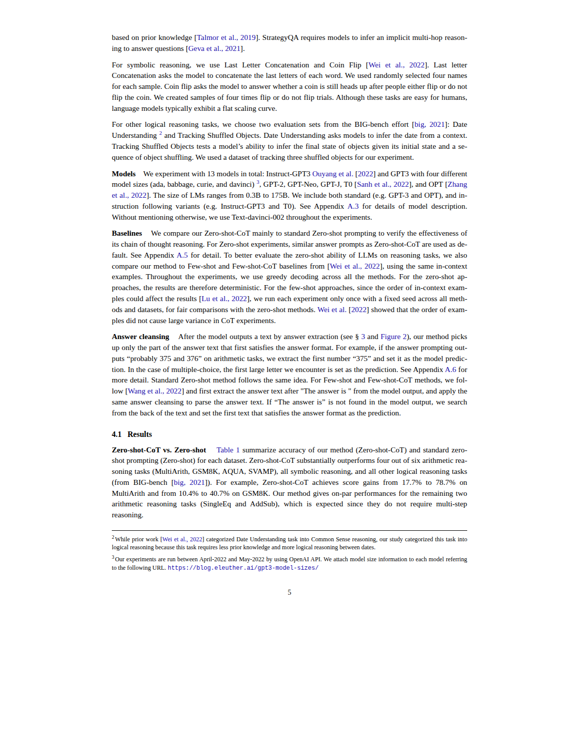based on prior knowledge [Talmor et al., 2019]. StrategyQA requires models to infer an implicit multi-hop reasoning to answer questions [Geva et al., 2021].
For symbolic reasoning, we use Last Letter Concatenation and Coin Flip [Wei et al., 2022]. Last letter Concatenation asks the model to concatenate the last letters of each word. We used randomly selected four names for each sample. Coin flip asks the model to answer whether a coin is still heads up after people either flip or do not flip the coin. We created samples of four times flip or do not flip trials. Although these tasks are easy for humans, language models typically exhibit a flat scaling curve.
For other logical reasoning tasks, we choose two evaluation sets from the BIG-bench effort [big, 2021]: Date Understanding 2 and Tracking Shuffled Objects. Date Understanding asks models to infer the date from a context. Tracking Shuffled Objects tests a model’s ability to infer the final state of objects given its initial state and a sequence of object shuffling. We used a dataset of tracking three shuffled objects for our experiment.
Models We experiment with 13 models in total: Instruct-GPT3 Ouyang et al. [2022] and GPT3 with four different model sizes (ada, babbage, curie, and davinci) 3, GPT-2, GPT-Neo, GPT-J, T0 [Sanh et al., 2022], and OPT [Zhang et al., 2022]. The size of LMs ranges from 0.3B to 175B. We include both standard (e.g. GPT-3 and OPT), and instruction following variants (e.g. Instruct-GPT3 and T0). See Appendix A.3 for details of model description. Without mentioning otherwise, we use Text-davinci-002 throughout the experiments.
Baselines We compare our Zero-shot-CoT mainly to standard Zero-shot prompting to verify the effectiveness of its chain of thought reasoning. For Zero-shot experiments, similar answer prompts as Zero-shot-CoT are used as default. See Appendix A.5 for detail. To better evaluate the zero-shot ability of LLMs on reasoning tasks, we also compare our method to Few-shot and Few-shot-CoT baselines from [Wei et al., 2022], using the same in-context examples. Throughout the experiments, we use greedy decoding across all the methods. For the zero-shot approaches, the results are therefore deterministic. For the few-shot approaches, since the order of in-context examples could affect the results [Lu et al., 2022], we run each experiment only once with a fixed seed across all methods and datasets, for fair comparisons with the zero-shot methods. Wei et al. [2022] showed that the order of examples did not cause large variance in CoT experiments.
Answer cleansing After the model outputs a text by answer extraction (see § 3 and Figure 2), our method picks up only the part of the answer text that first satisfies the answer format. For example, if the answer prompting outputs “probably 375 and 376” on arithmetic tasks, we extract the first number “375” and set it as the model prediction. In the case of multiple-choice, the first large letter we encounter is set as the prediction. See Appendix A.6 for more detail. Standard Zero-shot method follows the same idea. For Few-shot and Few-shot-CoT methods, we follow [Wang et al., 2022] and first extract the answer text after "The answer is " from the model output, and apply the same answer cleansing to parse the answer text. If “The answer is” is not found in the model output, we search from the back of the text and set the first text that satisfies the answer format as the prediction.
4.1 Results
Zero-shot-CoT vs. Zero-shot Table 1 summarize accuracy of our method (Zero-shot-CoT) and standard zero-shot prompting (Zero-shot) for each dataset. Zero-shot-CoT substantially outperforms four out of six arithmetic reasoning tasks (MultiArith, GSM8K, AQUA, SVAMP), all symbolic reasoning, and all other logical reasoning tasks (from BIG-bench [big, 2021]). For example, Zero-shot-CoT achieves score gains from 17.7% to 78.7% on MultiArith and from 10.4% to 40.7% on GSM8K. Our method gives on-par performances for the remaining two arithmetic reasoning tasks (SingleEq and AddSub), which is expected since they do not require multi-step reasoning.
2 While prior work [Wei et al., 2022] categorized Date Understanding task into Common Sense reasoning, our study categorized this task into logical reasoning because this task requires less prior knowledge and more logical reasoning between dates.
3 Our experiments are run between April-2022 and May-2022 by using OpenAI API. We attach model size information to each model referring to the following URL. https://blog.eleuther.ai/gpt3-model-sizes/
5